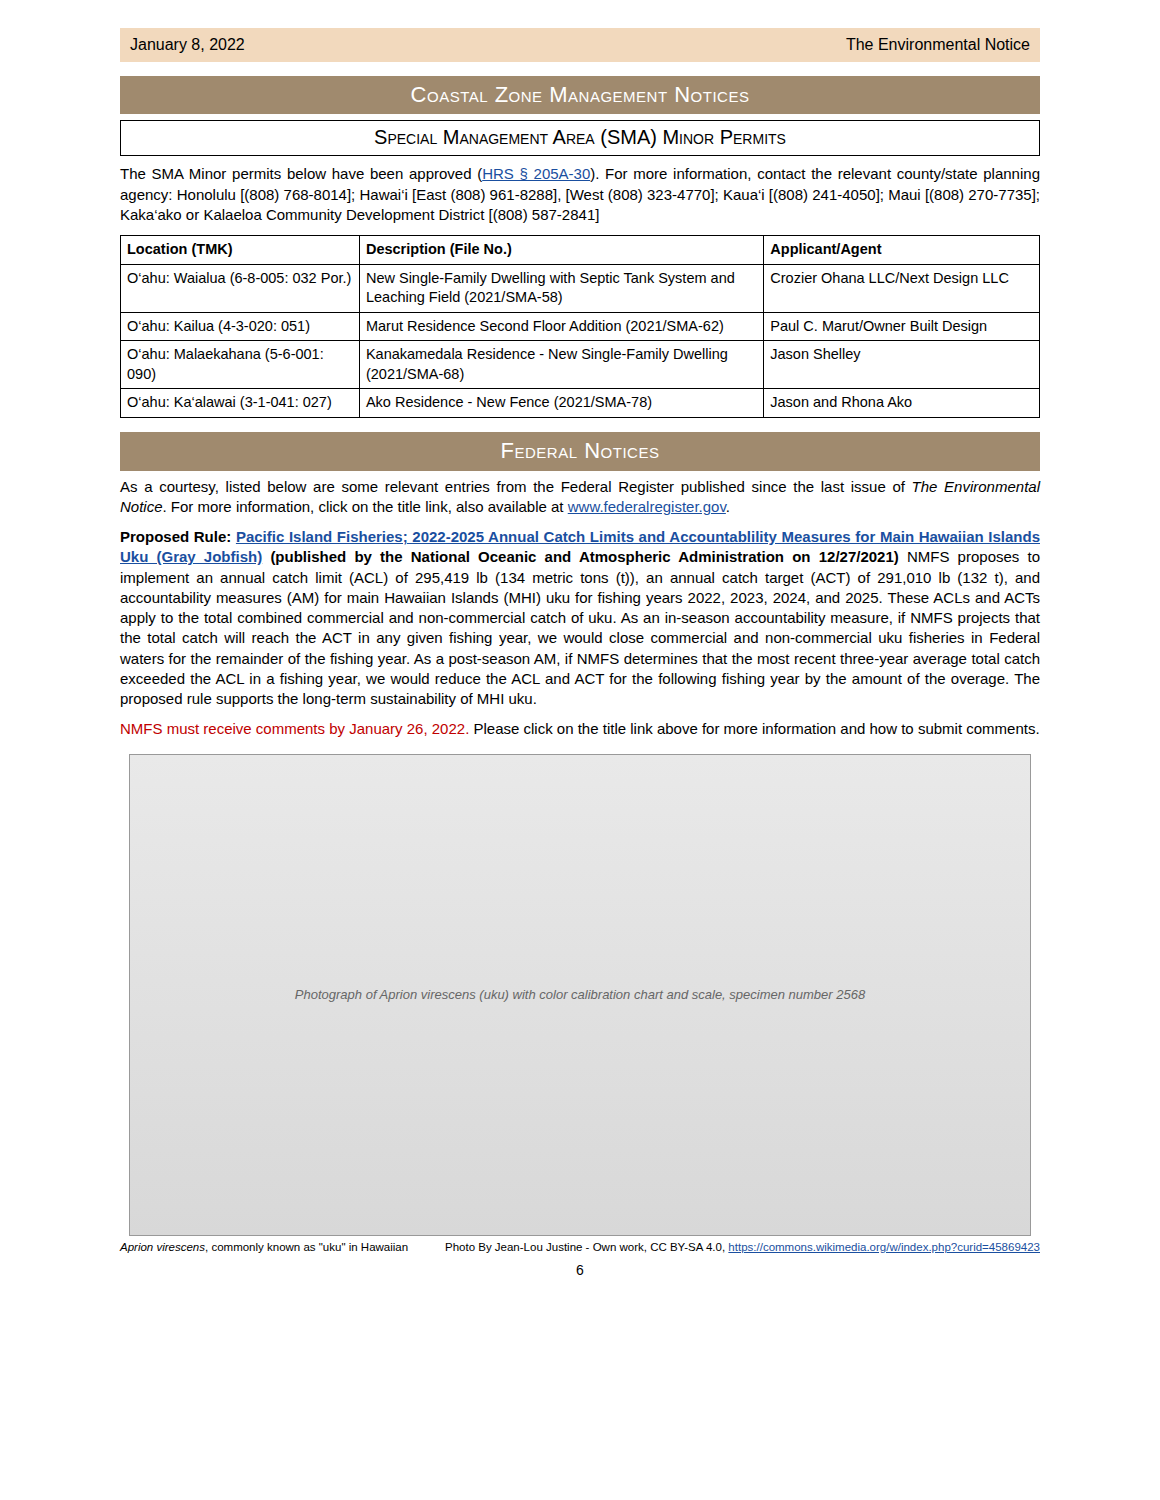January 8, 2022
The Environmental Notice
Coastal Zone Management Notices
Special Management Area (SMA) Minor Permits
The SMA Minor permits below have been approved (HRS § 205A-30). For more information, contact the relevant county/state planning agency: Honolulu [(808) 768-8014]; Hawai‘i [East (808) 961-8288], [West (808) 323-4770]; Kaua‘i [(808) 241-4050]; Maui [(808) 270-7735]; Kaka‘ako or Kalaeloa Community Development District [(808) 587-2841]
| Location (TMK) | Description (File No.) | Applicant/Agent |
| --- | --- | --- |
| O‘ahu: Waialua (6-8-005: 032 Por.) | New Single-Family Dwelling with Septic Tank System and Leaching Field (2021/SMA-58) | Crozier Ohana LLC/Next Design LLC |
| O‘ahu: Kailua (4-3-020: 051) | Marut Residence Second Floor Addition (2021/SMA-62) | Paul C. Marut/Owner Built Design |
| O‘ahu: Malaekahana (5-6-001: 090) | Kanakamedala Residence - New Single-Family Dwelling (2021/SMA-68) | Jason Shelley |
| O‘ahu: Ka‘alawai (3-1-041: 027) | Ako Residence - New Fence (2021/SMA-78) | Jason and Rhona Ako |
Federal Notices
As a courtesy, listed below are some relevant entries from the Federal Register published since the last issue of The Environmental Notice. For more information, click on the title link, also available at www.federalregister.gov.
Proposed Rule: Pacific Island Fisheries; 2022-2025 Annual Catch Limits and Accountablility Measures for Main Hawaiian Islands Uku (Gray Jobfish) (published by the National Oceanic and Atmospheric Administration on 12/27/2021) NMFS proposes to implement an annual catch limit (ACL) of 295,419 lb (134 metric tons (t)), an annual catch target (ACT) of 291,010 lb (132 t), and accountability measures (AM) for main Hawaiian Islands (MHI) uku for fishing years 2022, 2023, 2024, and 2025. These ACLs and ACTs apply to the total combined commercial and non-commercial catch of uku. As an in-season accountability measure, if NMFS projects that the total catch will reach the ACT in any given fishing year, we would close commercial and non-commercial uku fisheries in Federal waters for the remainder of the fishing year. As a post-season AM, if NMFS determines that the most recent three-year average total catch exceeded the ACL in a fishing year, we would reduce the ACL and ACT for the following fishing year by the amount of the overage. The proposed rule supports the long-term sustainability of MHI uku.
NMFS must receive comments by January 26, 2022. Please click on the title link above for more information and how to submit comments.
Photograph of Aprion virescens (uku) with color calibration chart and scale, specimen number 2568
Aprion virescens, commonly known as "uku" in Hawaiian
Photo By Jean-Lou Justine - Own work, CC BY-SA 4.0, https://commons.wikimedia.org/w/index.php?curid=45869423
6